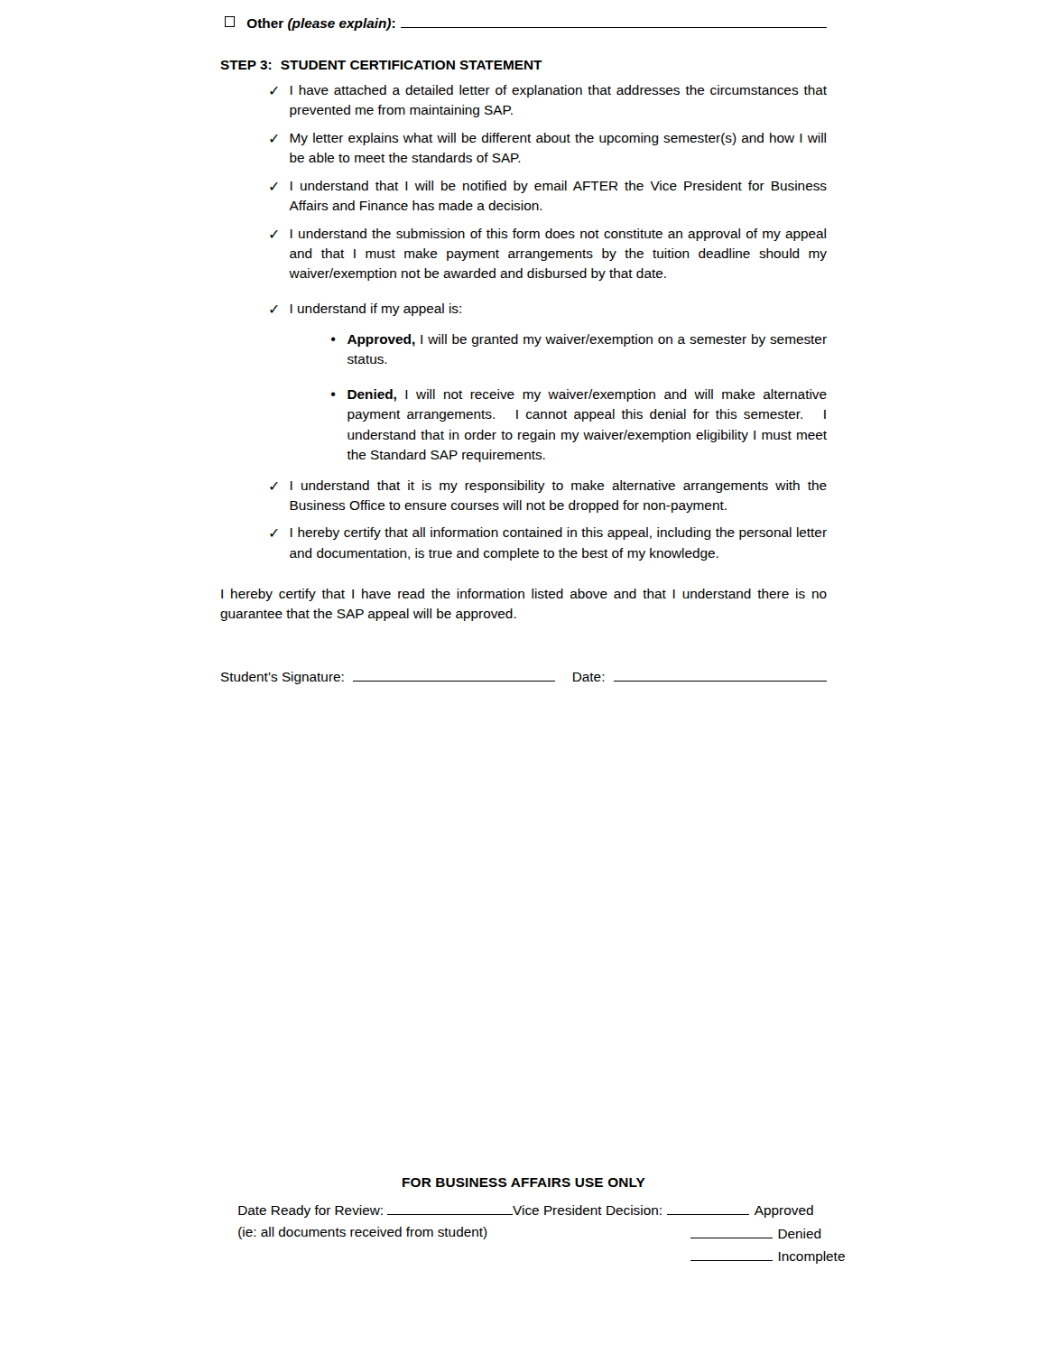Other (please explain):
STEP 3: STUDENT CERTIFICATION STATEMENT
I have attached a detailed letter of explanation that addresses the circumstances that prevented me from maintaining SAP.
My letter explains what will be different about the upcoming semester(s) and how I will be able to meet the standards of SAP.
I understand that I will be notified by email AFTER the Vice President for Business Affairs and Finance has made a decision.
I understand the submission of this form does not constitute an approval of my appeal and that I must make payment arrangements by the tuition deadline should my waiver/exemption not be awarded and disbursed by that date.
I understand if my appeal is:
Approved, I will be granted my waiver/exemption on a semester by semester status.
Denied, I will not receive my waiver/exemption and will make alternative payment arrangements. I cannot appeal this denial for this semester. I understand that in order to regain my waiver/exemption eligibility I must meet the Standard SAP requirements.
I understand that it is my responsibility to make alternative arrangements with the Business Office to ensure courses will not be dropped for non-payment.
I hereby certify that all information contained in this appeal, including the personal letter and documentation, is true and complete to the best of my knowledge.
I hereby certify that I have read the information listed above and that I understand there is no guarantee that the SAP appeal will be approved.
Student’s Signature:
Date:
FOR BUSINESS AFFAIRS USE ONLY
Date Ready for Review:
(ie: all documents received from student)
Vice President Decision: Approved
Denied
Incomplete